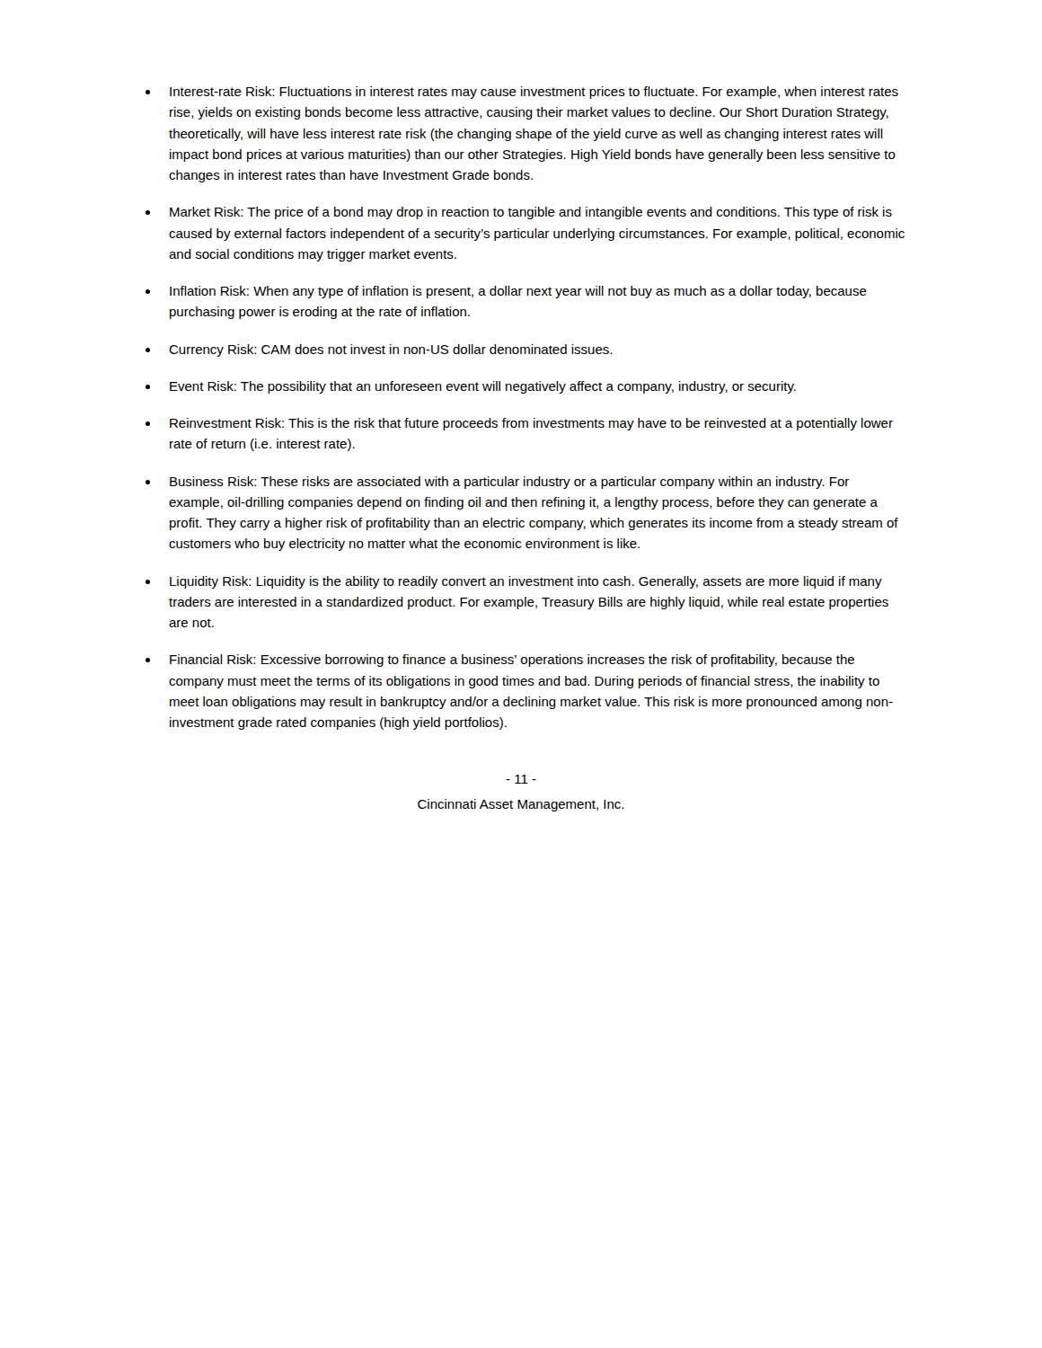Interest-rate Risk: Fluctuations in interest rates may cause investment prices to fluctuate. For example, when interest rates rise, yields on existing bonds become less attractive, causing their market values to decline. Our Short Duration Strategy, theoretically, will have less interest rate risk (the changing shape of the yield curve as well as changing interest rates will impact bond prices at various maturities) than our other Strategies. High Yield bonds have generally been less sensitive to changes in interest rates than have Investment Grade bonds.
Market Risk: The price of a bond may drop in reaction to tangible and intangible events and conditions. This type of risk is caused by external factors independent of a security’s particular underlying circumstances. For example, political, economic and social conditions may trigger market events.
Inflation Risk: When any type of inflation is present, a dollar next year will not buy as much as a dollar today, because purchasing power is eroding at the rate of inflation.
Currency Risk: CAM does not invest in non-US dollar denominated issues.
Event Risk: The possibility that an unforeseen event will negatively affect a company, industry, or security.
Reinvestment Risk: This is the risk that future proceeds from investments may have to be reinvested at a potentially lower rate of return (i.e. interest rate).
Business Risk: These risks are associated with a particular industry or a particular company within an industry. For example, oil-drilling companies depend on finding oil and then refining it, a lengthy process, before they can generate a profit. They carry a higher risk of profitability than an electric company, which generates its income from a steady stream of customers who buy electricity no matter what the economic environment is like.
Liquidity Risk: Liquidity is the ability to readily convert an investment into cash. Generally, assets are more liquid if many traders are interested in a standardized product. For example, Treasury Bills are highly liquid, while real estate properties are not.
Financial Risk: Excessive borrowing to finance a business’ operations increases the risk of profitability, because the company must meet the terms of its obligations in good times and bad. During periods of financial stress, the inability to meet loan obligations may result in bankruptcy and/or a declining market value. This risk is more pronounced among non-investment grade rated companies (high yield portfolios).
- 11 -
Cincinnati Asset Management, Inc.